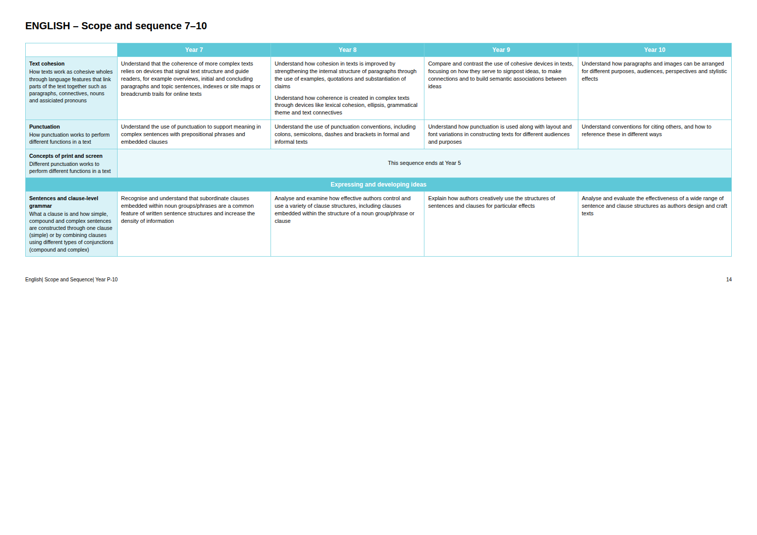ENGLISH – Scope and sequence 7–10
| | Year 7 | Year 8 | Year 9 | Year 10 |
| --- | --- | --- | --- | --- |
| Text cohesion How texts work as cohesive wholes through language features that link parts of the text together such as paragraphs, connectives, nouns and assiciated pronouns | Understand that the coherence of more complex texts relies on devices that signal text structure and guide readers, for example overviews, initial and concluding paragraphs and topic sentences, indexes or site maps or breadcrumb trails for online texts | Understand how cohesion in texts is improved by strengthening the internal structure of paragraphs through the use of examples, quotations and substantiation of claims Understand how coherence is created in complex texts through devices like lexical cohesion, ellipsis, grammatical theme and text connectives | Compare and contrast the use of cohesive devices in texts, focusing on how they serve to signpost ideas, to make connections and to build semantic associations between ideas | Understand how paragraphs and images can be arranged for different purposes, audiences, perspectives and stylistic effects |
| Punctuation How punctuation works to perform different functions in a text | Understand the use of punctuation to support meaning in complex sentences with prepositional phrases and embedded clauses | Understand the use of punctuation conventions, including colons, semicolons, dashes and brackets in formal and informal texts | Understand how punctuation is used along with layout and font variations in constructing texts for different audiences and purposes | Understand conventions for citing others, and how to reference these in different ways |
| Concepts of print and screen Different punctuation works to perform different functions in a text | This sequence ends at Year 5 |
| Expressing and developing ideas |
| Sentences and clause-level grammar What a clause is and how simple, compound and complex sentences are constructed through one clause (simple) or by combining clauses using different types of conjunctions (compound and complex) | Recognise and understand that subordinate clauses embedded within noun groups/phrases are a common feature of written sentence structures and increase the density of information | Analyse and examine how effective authors control and use a variety of clause structures, including clauses embedded within the structure of a noun group/phrase or clause | Explain how authors creatively use the structures of sentences and clauses for particular effects | Analyse and evaluate the effectiveness of a wide range of sentence and clause structures as authors design and craft texts |
English| Scope and Sequence| Year P-10
14